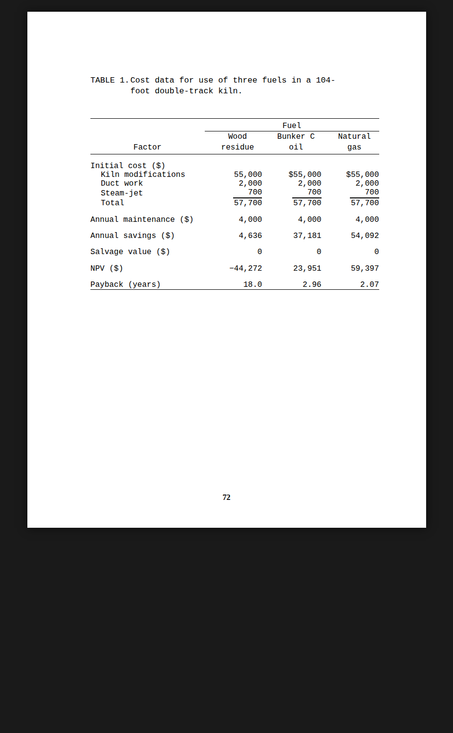TABLE 1. Cost data for use of three fuels in a 104-foot double-track kiln.
| | Fuel |
| | Wood | Bunker C | Natural |
| Factor | residue | oil | gas |
| Initial cost ($) | | | |
| Kiln modifications | 55,000 | $55,000 | $55,000 |
| Duct work | 2,000 | 2,000 | 2,000 |
| Steam-jet | 700 | 700 | 700 |
| Total | 57,700 | 57,700 | 57,700 |
| Annual maintenance ($) | 4,000 | 4,000 | 4,000 |
| Annual savings ($) | 4,636 | 37,181 | 54,092 |
| Salvage value ($) | 0 | 0 | 0 |
| NPV ($) | −44,272 | 23,951 | 59,397 |
| Payback (years) | 18.0 | 2.96 | 2.07 |
72